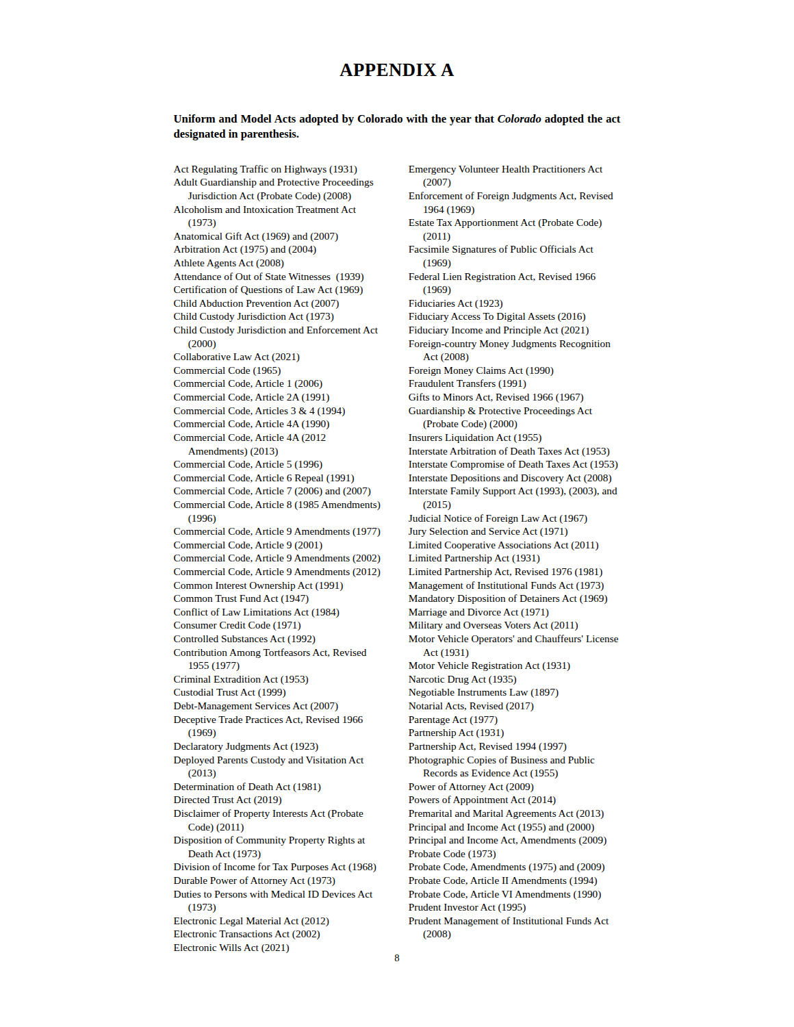APPENDIX A
Uniform and Model Acts adopted by Colorado with the year that Colorado adopted the act designated in parenthesis.
Act Regulating Traffic on Highways (1931)
Adult Guardianship and Protective Proceedings Jurisdiction Act (Probate Code) (2008)
Alcoholism and Intoxication Treatment Act (1973)
Anatomical Gift Act (1969) and (2007)
Arbitration Act (1975) and (2004)
Athlete Agents Act (2008)
Attendance of Out of State Witnesses (1939)
Certification of Questions of Law Act (1969)
Child Abduction Prevention Act (2007)
Child Custody Jurisdiction Act (1973)
Child Custody Jurisdiction and Enforcement Act (2000)
Collaborative Law Act (2021)
Commercial Code (1965)
Commercial Code, Article 1 (2006)
Commercial Code, Article 2A (1991)
Commercial Code, Articles 3 & 4 (1994)
Commercial Code, Article 4A (1990)
Commercial Code, Article 4A (2012 Amendments) (2013)
Commercial Code, Article 5 (1996)
Commercial Code, Article 6 Repeal (1991)
Commercial Code, Article 7 (2006) and (2007)
Commercial Code, Article 8 (1985 Amendments) (1996)
Commercial Code, Article 9 Amendments (1977)
Commercial Code, Article 9 (2001)
Commercial Code, Article 9 Amendments (2002)
Commercial Code, Article 9 Amendments (2012)
Common Interest Ownership Act (1991)
Common Trust Fund Act (1947)
Conflict of Law Limitations Act (1984)
Consumer Credit Code (1971)
Controlled Substances Act (1992)
Contribution Among Tortfeasors Act, Revised 1955 (1977)
Criminal Extradition Act (1953)
Custodial Trust Act (1999)
Debt-Management Services Act (2007)
Deceptive Trade Practices Act, Revised 1966 (1969)
Declaratory Judgments Act (1923)
Deployed Parents Custody and Visitation Act (2013)
Determination of Death Act (1981)
Directed Trust Act (2019)
Disclaimer of Property Interests Act (Probate Code) (2011)
Disposition of Community Property Rights at Death Act (1973)
Division of Income for Tax Purposes Act (1968)
Durable Power of Attorney Act (1973)
Duties to Persons with Medical ID Devices Act (1973)
Electronic Legal Material Act (2012)
Electronic Transactions Act (2002)
Electronic Wills Act (2021)
Emergency Volunteer Health Practitioners Act (2007)
Enforcement of Foreign Judgments Act, Revised 1964 (1969)
Estate Tax Apportionment Act (Probate Code) (2011)
Facsimile Signatures of Public Officials Act (1969)
Federal Lien Registration Act, Revised 1966 (1969)
Fiduciaries Act (1923)
Fiduciary Access To Digital Assets (2016)
Fiduciary Income and Principle Act (2021)
Foreign-country Money Judgments Recognition Act (2008)
Foreign Money Claims Act (1990)
Fraudulent Transfers (1991)
Gifts to Minors Act, Revised 1966 (1967)
Guardianship & Protective Proceedings Act (Probate Code) (2000)
Insurers Liquidation Act (1955)
Interstate Arbitration of Death Taxes Act (1953)
Interstate Compromise of Death Taxes Act (1953)
Interstate Depositions and Discovery Act (2008)
Interstate Family Support Act (1993), (2003), and (2015)
Judicial Notice of Foreign Law Act (1967)
Jury Selection and Service Act (1971)
Limited Cooperative Associations Act (2011)
Limited Partnership Act (1931)
Limited Partnership Act, Revised 1976 (1981)
Management of Institutional Funds Act (1973)
Mandatory Disposition of Detainers Act (1969)
Marriage and Divorce Act (1971)
Military and Overseas Voters Act (2011)
Motor Vehicle Operators' and Chauffeurs' License Act (1931)
Motor Vehicle Registration Act (1931)
Narcotic Drug Act (1935)
Negotiable Instruments Law (1897)
Notarial Acts, Revised (2017)
Parentage Act (1977)
Partnership Act (1931)
Partnership Act, Revised 1994 (1997)
Photographic Copies of Business and Public Records as Evidence Act (1955)
Power of Attorney Act (2009)
Powers of Appointment Act (2014)
Premarital and Marital Agreements Act (2013)
Principal and Income Act (1955) and (2000)
Principal and Income Act, Amendments (2009)
Probate Code (1973)
Probate Code, Amendments (1975) and (2009)
Probate Code, Article II Amendments (1994)
Probate Code, Article VI Amendments (1990)
Prudent Investor Act (1995)
Prudent Management of Institutional Funds Act (2008)
8